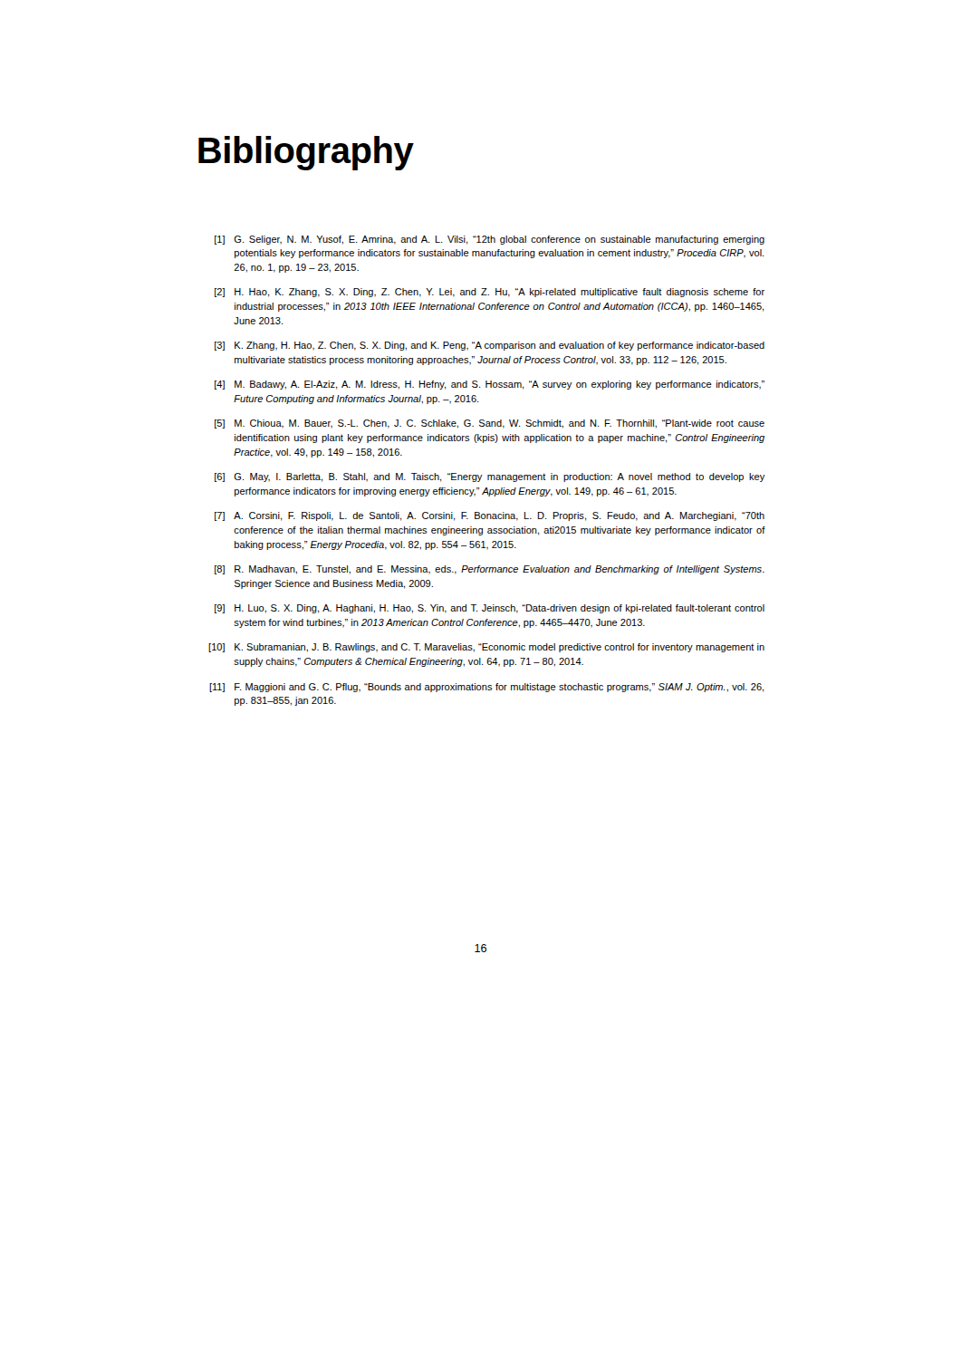Bibliography
[1] G. Seliger, N. M. Yusof, E. Amrina, and A. L. Vilsi, “12th global conference on sustainable manufacturing emerging potentials key performance indicators for sustainable manufacturing evaluation in cement industry,” Procedia CIRP, vol. 26, no. 1, pp. 19 – 23, 2015.
[2] H. Hao, K. Zhang, S. X. Ding, Z. Chen, Y. Lei, and Z. Hu, “A kpi-related multiplicative fault diagnosis scheme for industrial processes,” in 2013 10th IEEE International Conference on Control and Automation (ICCA), pp. 1460–1465, June 2013.
[3] K. Zhang, H. Hao, Z. Chen, S. X. Ding, and K. Peng, “A comparison and evaluation of key performance indicator-based multivariate statistics process monitoring approaches,” Journal of Process Control, vol. 33, pp. 112 – 126, 2015.
[4] M. Badawy, A. El-Aziz, A. M. Idress, H. Hefny, and S. Hossam, “A survey on exploring key performance indicators,” Future Computing and Informatics Journal, pp. –, 2016.
[5] M. Chioua, M. Bauer, S.-L. Chen, J. C. Schlake, G. Sand, W. Schmidt, and N. F. Thornhill, “Plant-wide root cause identification using plant key performance indicators (kpis) with application to a paper machine,” Control Engineering Practice, vol. 49, pp. 149 – 158, 2016.
[6] G. May, I. Barletta, B. Stahl, and M. Taisch, “Energy management in production: A novel method to develop key performance indicators for improving energy efficiency,” Applied Energy, vol. 149, pp. 46 – 61, 2015.
[7] A. Corsini, F. Rispoli, L. de Santoli, A. Corsini, F. Bonacina, L. D. Propris, S. Feudo, and A. Marchegiani, “70th conference of the italian thermal machines engineering association, ati2015 multivariate key performance indicator of baking process,” Energy Procedia, vol. 82, pp. 554 – 561, 2015.
[8] R. Madhavan, E. Tunstel, and E. Messina, eds., Performance Evaluation and Benchmarking of Intelligent Systems. Springer Science and Business Media, 2009.
[9] H. Luo, S. X. Ding, A. Haghani, H. Hao, S. Yin, and T. Jeinsch, “Data-driven design of kpi-related fault-tolerant control system for wind turbines,” in 2013 American Control Conference, pp. 4465–4470, June 2013.
[10] K. Subramanian, J. B. Rawlings, and C. T. Maravelias, “Economic model predictive control for inventory management in supply chains,” Computers & Chemical Engineering, vol. 64, pp. 71 – 80, 2014.
[11] F. Maggioni and G. C. Pflug, “Bounds and approximations for multistage stochastic programs,” SIAM J. Optim., vol. 26, pp. 831–855, jan 2016.
16